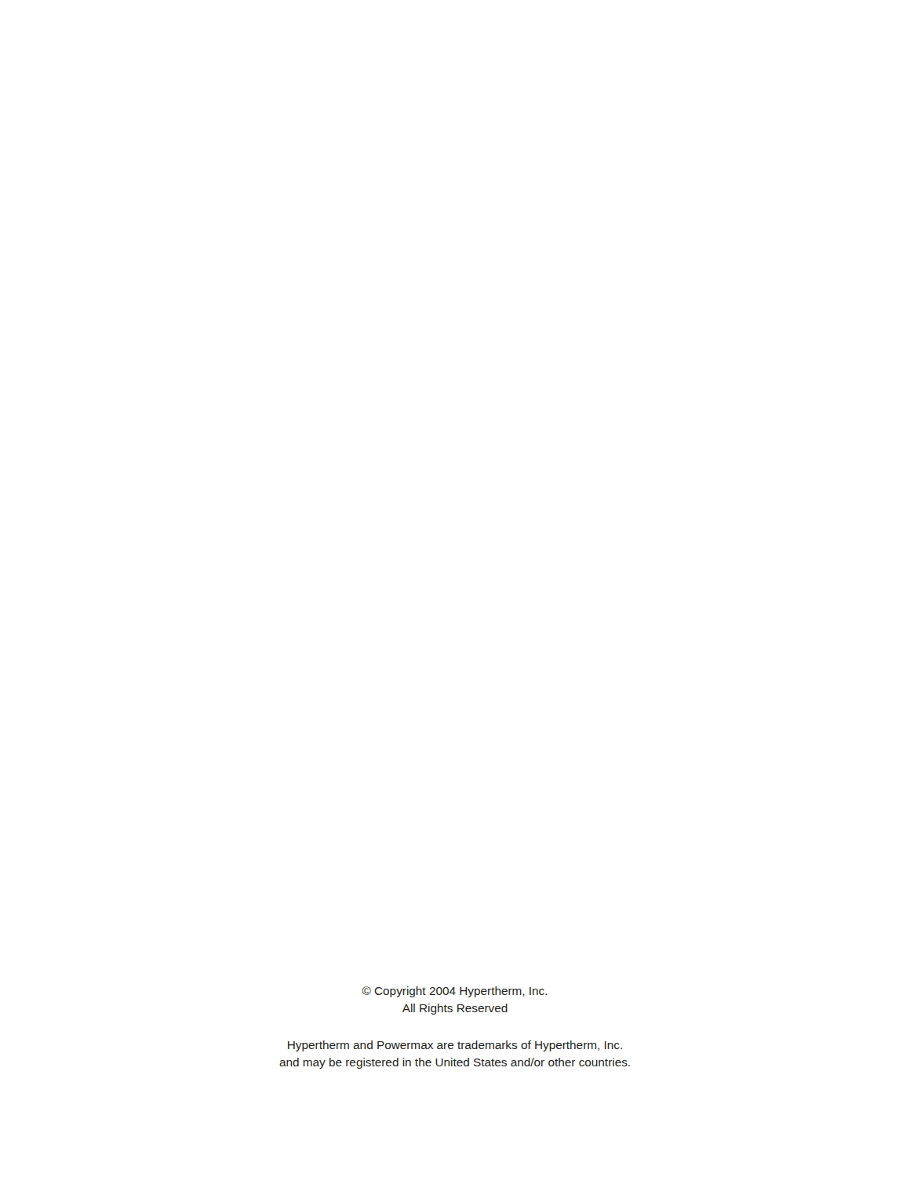© Copyright 2004 Hypertherm, Inc.
All Rights Reserved
Hypertherm and Powermax are trademarks of Hypertherm, Inc.
and may be registered in the United States and/or other countries.